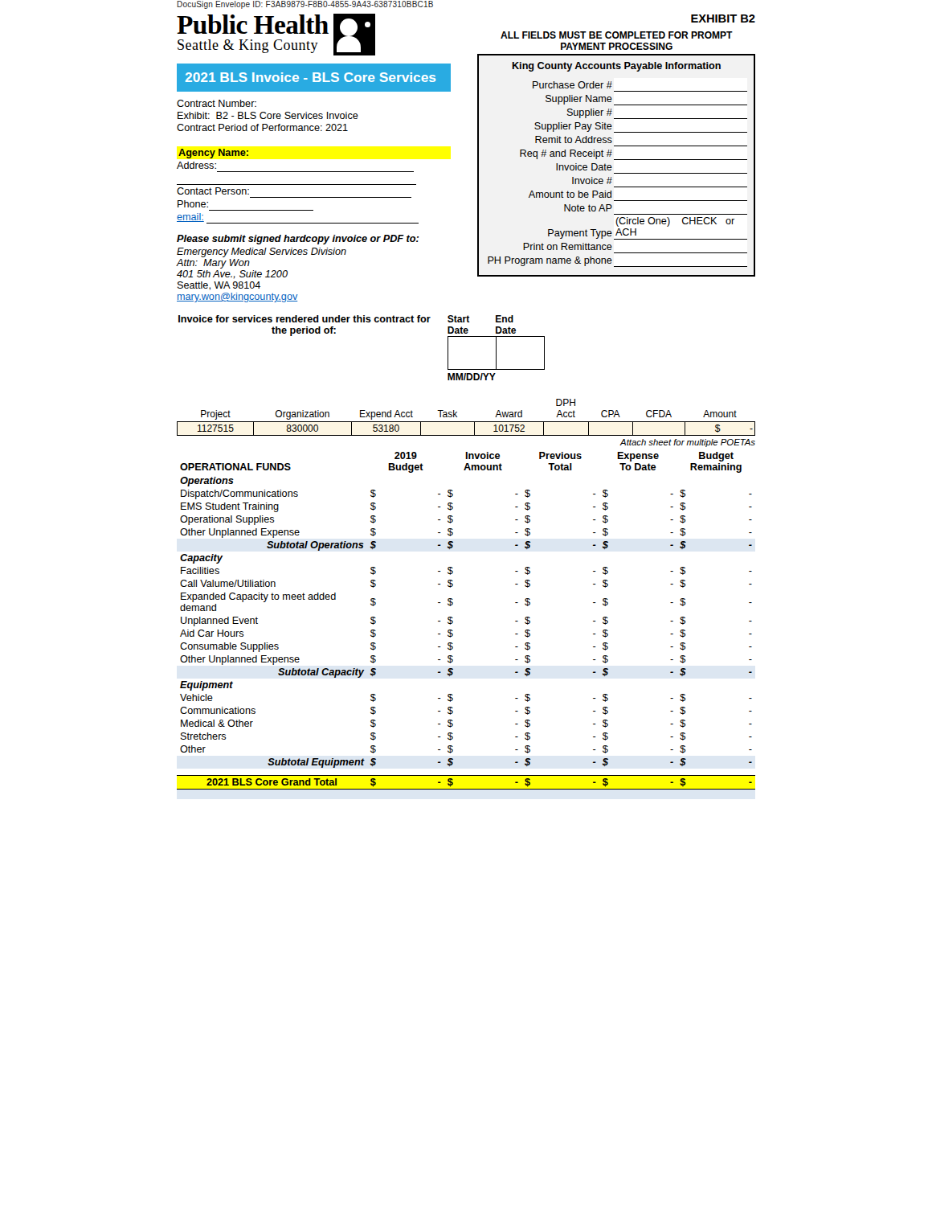DocuSign Envelope ID: F3AB9879-F8B0-4855-9A43-6387310BBC1B
Public Health
Seattle & King County
2021 BLS Invoice - BLS Core Services
Contract Number:
Exhibit: B2 - BLS Core Services Invoice
Contract Period of Performance: 2021
Agency Name:
Address:
Contact Person:
Phone:
email:
Please submit signed hardcopy invoice or PDF to:
Emergency Medical Services Division
Attn: Mary Won
401 5th Ave., Suite 1200
Seattle, WA 98104
mary.won@kingcounty.gov
EXHIBIT B2
ALL FIELDS MUST BE COMPLETED FOR PROMPT PAYMENT PROCESSING
King County Accounts Payable Information
| Purchase Order # | |
| Supplier Name | |
| Supplier # | |
| Supplier Pay Site | |
| Remit to Address | |
| Req # and Receipt # | |
| Invoice Date | |
| Invoice # | |
| Amount to be Paid | |
| Note to AP | |
| Payment Type | (Circle One) CHECK or ACH |
| Print on Remittance | |
| PH Program name & phone | |
Invoice for services rendered under this contract for the period of:
Start
Date
End
Date
MM/DD/YY
| Project | Organization | Expend Acct | Task | Award | DPH Acct | CPA | CFDA | Amount |
| --- | --- | --- | --- | --- | --- | --- | --- | --- |
| 1127515 | 830000 | 53180 | | 101752 | | | | $ - |
Attach sheet for multiple POETAs
| OPERATIONAL FUNDS | 2019 Budget | Invoice Amount | Previous Total | Expense To Date | Budget Remaining |
| --- | --- | --- | --- | --- | --- |
| Operations |
| Dispatch/Communications | $ | - | $ | - | $ | - | $ | - | $ | - |
| EMS Student Training | $ | - | $ | - | $ | - | $ | - | $ | - |
| Operational Supplies | $ | - | $ | - | $ | - | $ | - | $ | - |
| Other Unplanned Expense | $ | - | $ | - | $ | - | $ | - | $ | - |
| Subtotal Operations | $ | - | $ | - | $ | - | $ | - | $ | - |
| Capacity |
| Facilities | $ | - | $ | - | $ | - | $ | - | $ | - |
| Call Valume/Utiliation | $ | - | $ | - | $ | - | $ | - | $ | - |
| Expanded Capacity to meet added demand | $ | - | $ | - | $ | - | $ | - | $ | - |
| Unplanned Event | $ | - | $ | - | $ | - | $ | - | $ | - |
| Aid Car Hours | $ | - | $ | - | $ | - | $ | - | $ | - |
| Consumable Supplies | $ | - | $ | - | $ | - | $ | - | $ | - |
| Other Unplanned Expense | $ | - | $ | - | $ | - | $ | - | $ | - |
| Subtotal Capacity | $ | - | $ | - | $ | - | $ | - | $ | - |
| Equipment |
| Vehicle | $ | - | $ | - | $ | - | $ | - | $ | - |
| Communications | $ | - | $ | - | $ | - | $ | - | $ | - |
| Medical & Other | $ | - | $ | - | $ | - | $ | - | $ | - |
| Stretchers | $ | - | $ | - | $ | - | $ | - | $ | - |
| Other | $ | - | $ | - | $ | - | $ | - | $ | - |
| Subtotal Equipment | $ | - | $ | - | $ | - | $ | - | $ | - |
| 2021 BLS Core Grand Total | $ | - | $ | - | $ | - | $ | - | $ | - |